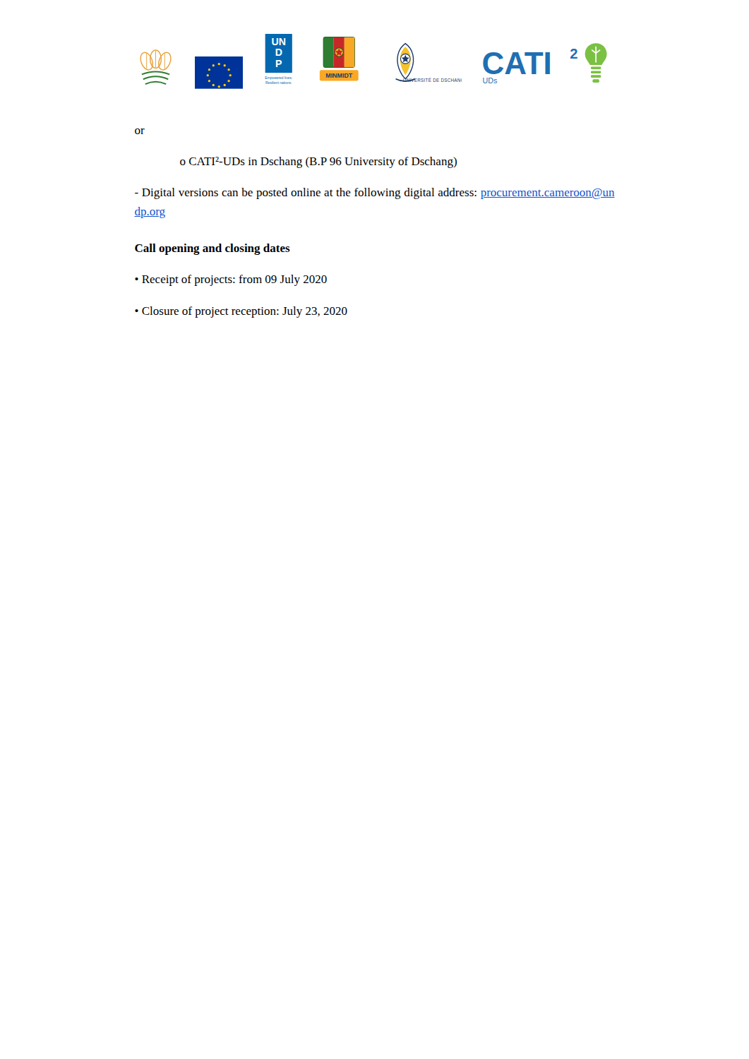UN D P Empowered lives. Resilient nations. MINMIDT UNIVERSITÉ DE DSCHANG CATI 2 UDs
or
o CATI²-UDs in Dschang (B.P 96 University of Dschang)
- Digital versions can be posted online at the following digital address: procurement.cameroon@undp.org
Call opening and closing dates
• Receipt of projects: from 09 July 2020
• Closure of project reception: July 23, 2020